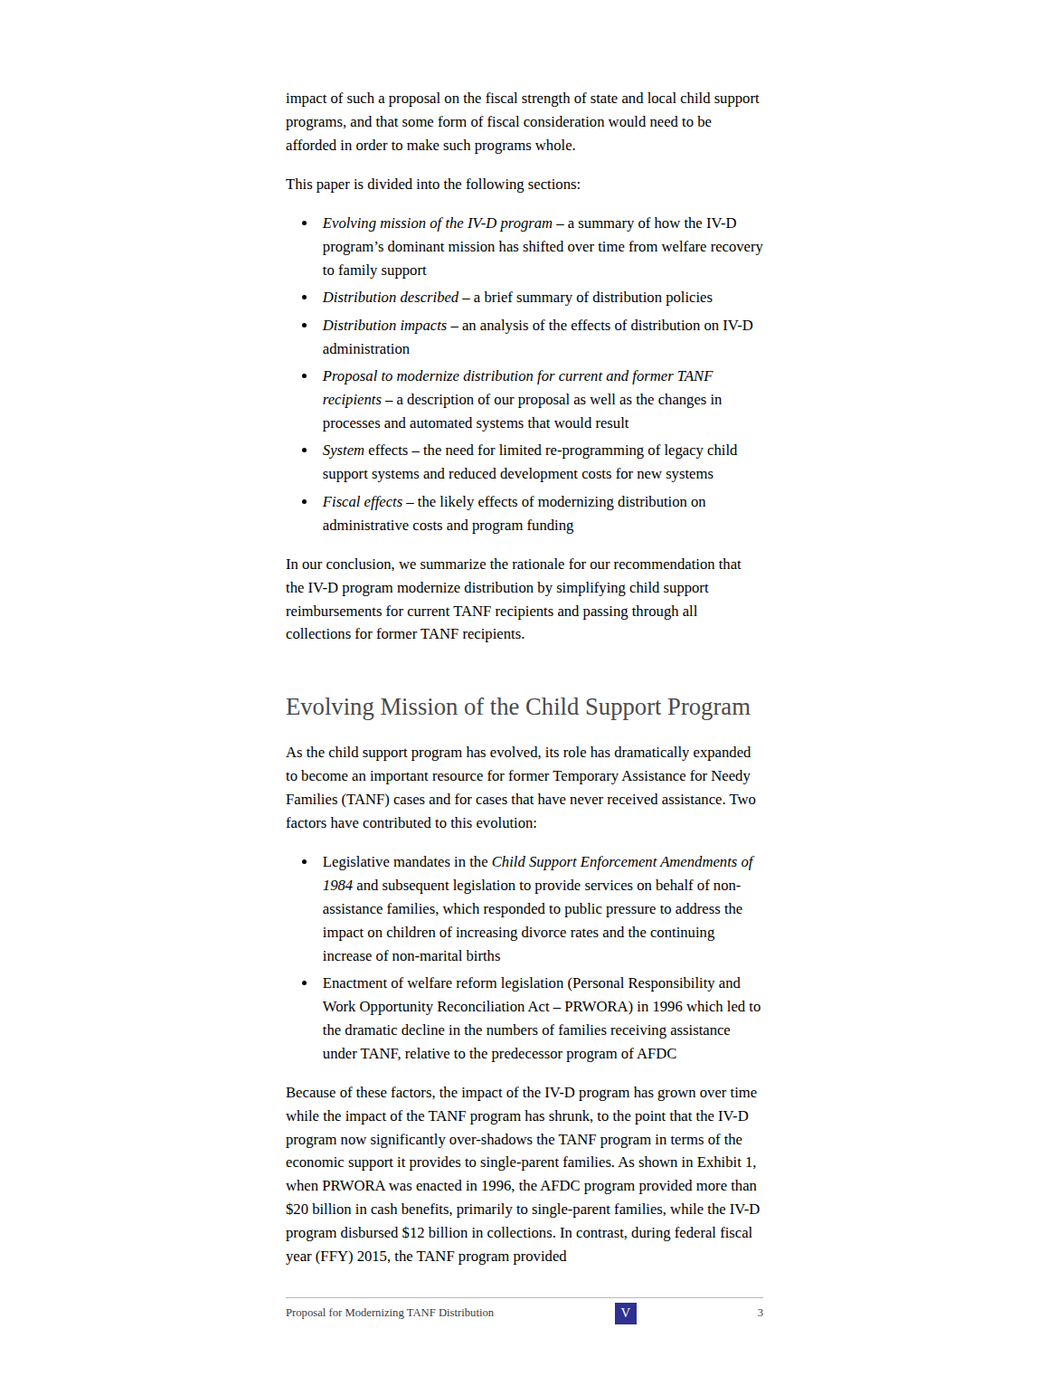impact of such a proposal on the fiscal strength of state and local child support programs, and that some form of fiscal consideration would need to be afforded in order to make such programs whole.
This paper is divided into the following sections:
Evolving mission of the IV-D program – a summary of how the IV-D program’s dominant mission has shifted over time from welfare recovery to family support
Distribution described – a brief summary of distribution policies
Distribution impacts – an analysis of the effects of distribution on IV-D administration
Proposal to modernize distribution for current and former TANF recipients – a description of our proposal as well as the changes in processes and automated systems that would result
System effects – the need for limited re-programming of legacy child support systems and reduced development costs for new systems
Fiscal effects – the likely effects of modernizing distribution on administrative costs and program funding
In our conclusion, we summarize the rationale for our recommendation that the IV-D program modernize distribution by simplifying child support reimbursements for current TANF recipients and passing through all collections for former TANF recipients.
Evolving Mission of the Child Support Program
As the child support program has evolved, its role has dramatically expanded to become an important resource for former Temporary Assistance for Needy Families (TANF) cases and for cases that have never received assistance. Two factors have contributed to this evolution:
Legislative mandates in the Child Support Enforcement Amendments of 1984 and subsequent legislation to provide services on behalf of non-assistance families, which responded to public pressure to address the impact on children of increasing divorce rates and the continuing increase of non-marital births
Enactment of welfare reform legislation (Personal Responsibility and Work Opportunity Reconciliation Act – PRWORA) in 1996 which led to the dramatic decline in the numbers of families receiving assistance under TANF, relative to the predecessor program of AFDC
Because of these factors, the impact of the IV-D program has grown over time while the impact of the TANF program has shrunk, to the point that the IV-D program now significantly over-shadows the TANF program in terms of the economic support it provides to single-parent families. As shown in Exhibit 1, when PRWORA was enacted in 1996, the AFDC program provided more than $20 billion in cash benefits, primarily to single-parent families, while the IV-D program disbursed $12 billion in collections. In contrast, during federal fiscal year (FFY) 2015, the TANF program provided
Proposal for Modernizing TANF Distribution
V
3